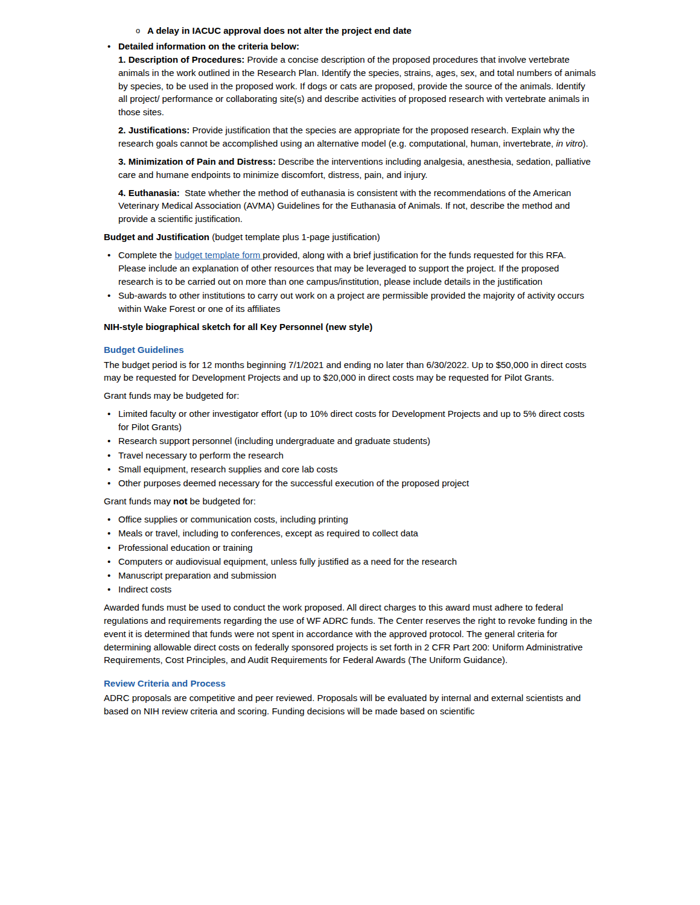A delay in IACUC approval does not alter the project end date
Detailed information on the criteria below:
1. Description of Procedures: Provide a concise description of the proposed procedures that involve vertebrate animals in the work outlined in the Research Plan. Identify the species, strains, ages, sex, and total numbers of animals by species, to be used in the proposed work. If dogs or cats are proposed, provide the source of the animals. Identify all project/ performance or collaborating site(s) and describe activities of proposed research with vertebrate animals in those sites.
2. Justifications: Provide justification that the species are appropriate for the proposed research. Explain why the research goals cannot be accomplished using an alternative model (e.g. computational, human, invertebrate, in vitro).
3. Minimization of Pain and Distress: Describe the interventions including analgesia, anesthesia, sedation, palliative care and humane endpoints to minimize discomfort, distress, pain, and injury.
4. Euthanasia: State whether the method of euthanasia is consistent with the recommendations of the American Veterinary Medical Association (AVMA) Guidelines for the Euthanasia of Animals. If not, describe the method and provide a scientific justification.
Budget and Justification (budget template plus 1-page justification)
Complete the budget template form provided, along with a brief justification for the funds requested for this RFA. Please include an explanation of other resources that may be leveraged to support the project. If the proposed research is to be carried out on more than one campus/institution, please include details in the justification
Sub-awards to other institutions to carry out work on a project are permissible provided the majority of activity occurs within Wake Forest or one of its affiliates
NIH-style biographical sketch for all Key Personnel (new style)
Budget Guidelines
The budget period is for 12 months beginning 7/1/2021 and ending no later than 6/30/2022. Up to $50,000 in direct costs may be requested for Development Projects and up to $20,000 in direct costs may be requested for Pilot Grants.
Grant funds may be budgeted for:
Limited faculty or other investigator effort (up to 10% direct costs for Development Projects and up to 5% direct costs for Pilot Grants)
Research support personnel (including undergraduate and graduate students)
Travel necessary to perform the research
Small equipment, research supplies and core lab costs
Other purposes deemed necessary for the successful execution of the proposed project
Grant funds may not be budgeted for:
Office supplies or communication costs, including printing
Meals or travel, including to conferences, except as required to collect data
Professional education or training
Computers or audiovisual equipment, unless fully justified as a need for the research
Manuscript preparation and submission
Indirect costs
Awarded funds must be used to conduct the work proposed. All direct charges to this award must adhere to federal regulations and requirements regarding the use of WF ADRC funds. The Center reserves the right to revoke funding in the event it is determined that funds were not spent in accordance with the approved protocol. The general criteria for determining allowable direct costs on federally sponsored projects is set forth in 2 CFR Part 200: Uniform Administrative Requirements, Cost Principles, and Audit Requirements for Federal Awards (The Uniform Guidance).
Review Criteria and Process
ADRC proposals are competitive and peer reviewed. Proposals will be evaluated by internal and external scientists and based on NIH review criteria and scoring. Funding decisions will be made based on scientific